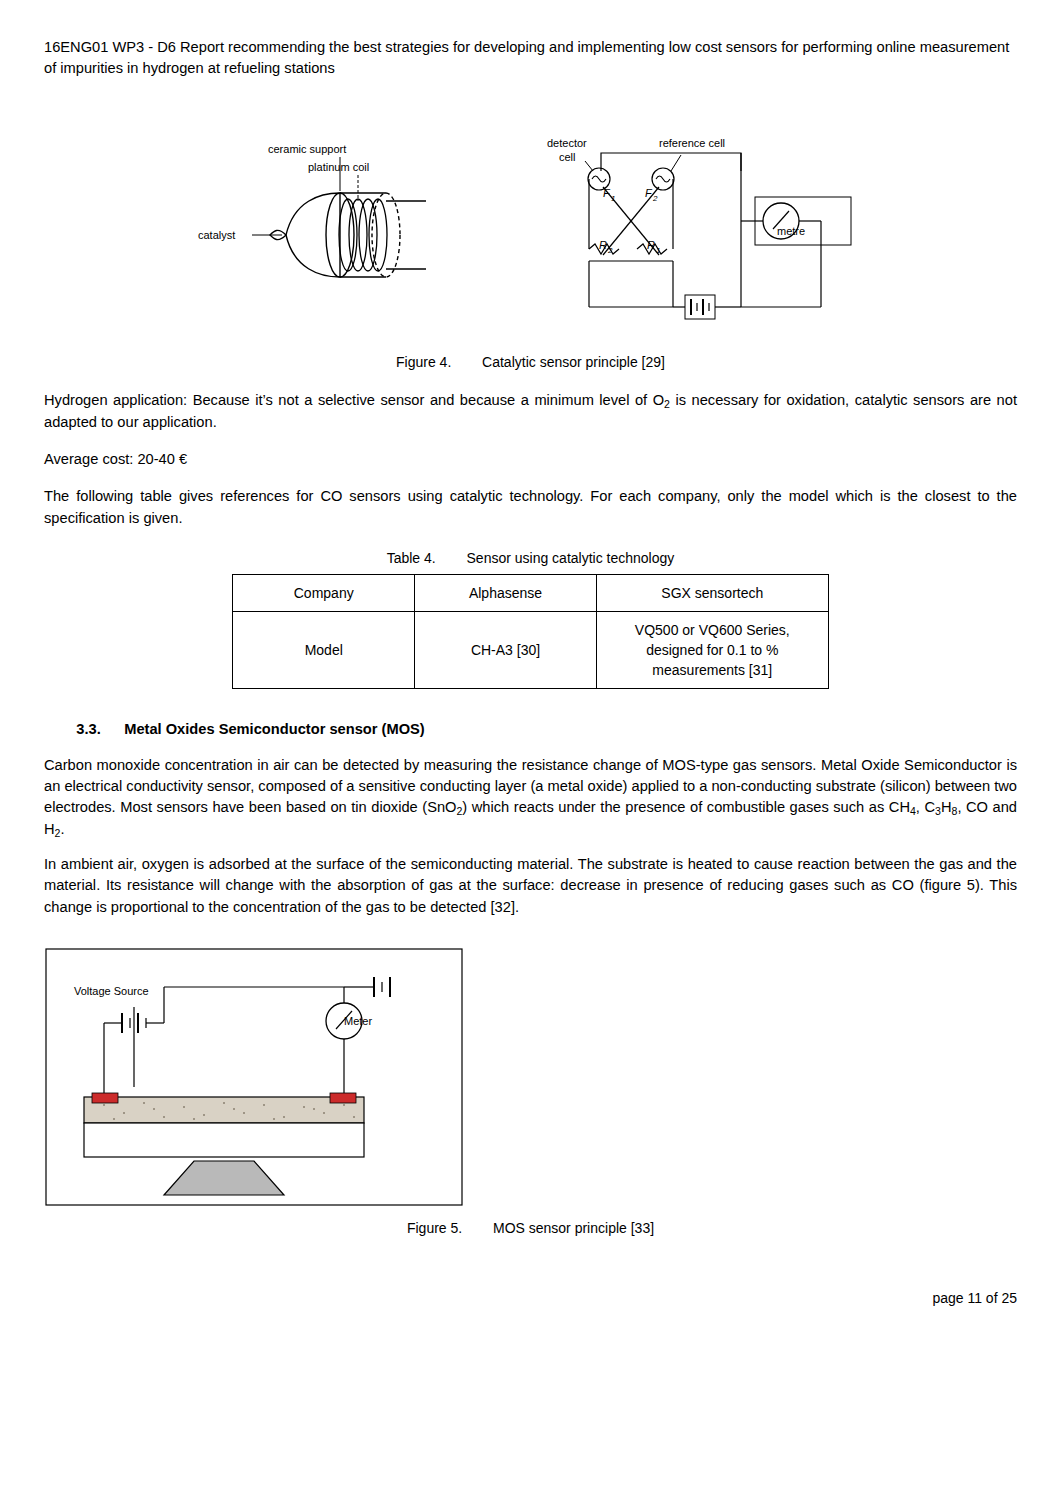16ENG01 WP3 - D6 Report recommending the best strategies for developing and implementing low cost sensors for performing online measurement of impurities in hydrogen at refueling stations
ceramic support platinum coil catalyst detector cell reference cell F 1 F 2 R 2 R 1 metre
Figure 4. Catalytic sensor principle [29]
Hydrogen application: Because it’s not a selective sensor and because a minimum level of O2 is necessary for oxidation, catalytic sensors are not adapted to our application.
Average cost: 20-40 €
The following table gives references for CO sensors using catalytic technology. For each company, only the model which is the closest to the specification is given.
Table 4. Sensor using catalytic technology
| Company | Alphasense | SGX sensortech |
| Model | CH-A3 [30] | VQ500 or VQ600 Series, designed for 0.1 to % measurements [31] |
3.3. Metal Oxides Semiconductor sensor (MOS)
Carbon monoxide concentration in air can be detected by measuring the resistance change of MOS-type gas sensors. Metal Oxide Semiconductor is an electrical conductivity sensor, composed of a sensitive conducting layer (a metal oxide) applied to a non-conducting substrate (silicon) between two electrodes. Most sensors have been based on tin dioxide (SnO2) which reacts under the presence of combustible gases such as CH4, C3H8, CO and H2.
In ambient air, oxygen is adsorbed at the surface of the semiconducting material. The substrate is heated to cause reaction between the gas and the material. Its resistance will change with the absorption of gas at the surface: decrease in presence of reducing gases such as CO (figure 5). This change is proportional to the concentration of the gas to be detected [32].
Voltage Source Meter Metal Oxide Silicon Heater
Figure 5. MOS sensor principle [33]
page 11 of 25